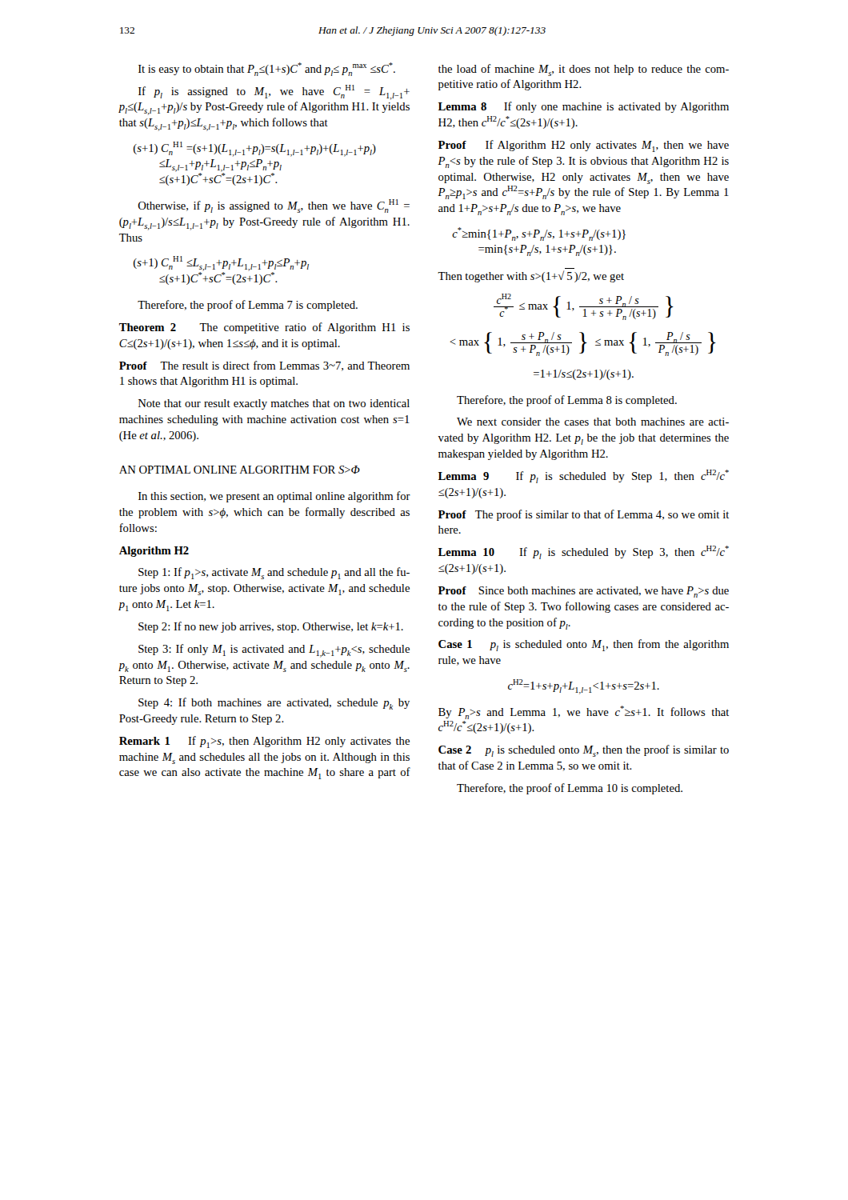132 Han et al. / J Zhejiang Univ Sci A 2007 8(1):127-133
It is easy to obtain that Pn≤(1+s)C* and pl≤ pnmax ≤sC*.
If pl is assigned to M1, we have CnH1 = L1,l−1+ pl≤(Ls,l−1+pl)/s by Post-Greedy rule of Algorithm H1. It yields that s(Ls,l−1+pl)≤Ls,l−1+pl, which follows that
(s+1) CnH1 =(s+1)(L1,l−1+pl)=s(L1,l−1+pl)+(L1,l−1+pl)
≤Ls,l−1+pl+L1,l−1+pl≤Pn+pl
≤(s+1)C*+sC*=(2s+1)C*.
Otherwise, if pl is assigned to Ms, then we have CnH1 =(pl+Ls,l−1)/s≤L1,l−1+pl by Post-Greedy rule of Algorithm H1. Thus
(s+1) CnH1 ≤Ls,l−1+pl+L1,l−1+pl≤Pn+pl
≤(s+1)C*+sC*=(2s+1)C*.
Therefore, the proof of Lemma 7 is completed.
Theorem 2 The competitive ratio of Algorithm H1 is C≤(2s+1)/(s+1), when 1≤s≤ϕ, and it is optimal.
Proof The result is direct from Lemmas 3~7, and Theorem 1 shows that Algorithm H1 is optimal.
Note that our result exactly matches that on two identical machines scheduling with machine activation cost when s=1 (He et al., 2006).
An optimal online algorithm for s>ϕ
In this section, we present an optimal online algorithm for the problem with s>ϕ, which can be formally described as follows:
Algorithm H2
Step 1: If p1>s, activate Ms and schedule p1 and all the future jobs onto Ms, stop. Otherwise, activate M1, and schedule p1 onto M1. Let k=1.
Step 2: If no new job arrives, stop. Otherwise, let k=k+1.
Step 3: If only M1 is activated and L1,k−1+pk<s, schedule pk onto M1. Otherwise, activate Ms and schedule pk onto Ms. Return to Step 2.
Step 4: If both machines are activated, schedule pk by Post-Greedy rule. Return to Step 2.
Remark 1 If p1>s, then Algorithm H2 only activates the machine Ms and schedules all the jobs on it. Although in this case we can also activate the machine M1 to share a part of the load of machine Ms, it does not help to reduce the competitive ratio of Algorithm H2.
Lemma 8 If only one machine is activated by Algorithm H2, then cH2/c*≤(2s+1)/(s+1).
Proof If Algorithm H2 only activates M1, then we have Pn<s by the rule of Step 3. It is obvious that Algorithm H2 is optimal. Otherwise, H2 only activates Ms, then we have Pn≥p1>s and cH2=s+Pn/s by the rule of Step 1. By Lemma 1 and 1+Pn>s+Pn/s due to Pn>s, we have
c*≥min{1+Pn, s+Pn/s, 1+s+Pn/(s+1)}
=min{s+Pn/s, 1+s+Pn/(s+1)}.
Then together with s>(1+ 5)/2, we get
cH2 c* ≤ max { 1, s + Pn / s 1 + s + Pn /(s+1) }
< max { 1, s + Pn / s s + Pn /(s+1) } ≤ max { 1, Pn / s Pn /(s+1) }
=1+1/s≤(2s+1)/(s+1).
Therefore, the proof of Lemma 8 is completed.
We next consider the cases that both machines are activated by Algorithm H2. Let pl be the job that determines the makespan yielded by Algorithm H2.
Lemma 9 If pl is scheduled by Step 1, then cH2/c* ≤(2s+1)/(s+1).
Proof The proof is similar to that of Lemma 4, so we omit it here.
Lemma 10 If pl is scheduled by Step 3, then cH2/c* ≤(2s+1)/(s+1).
Proof Since both machines are activated, we have Pn>s due to the rule of Step 3. Two following cases are considered according to the position of pl.
Case 1 pl is scheduled onto M1, then from the algorithm rule, we have
cH2=1+s+pl+L1,l−1<1+s+s=2s+1.
By Pn>s and Lemma 1, we have c*≥s+1. It follows that cH2/c*≤(2s+1)/(s+1).
Case 2 pl is scheduled onto Ms, then the proof is similar to that of Case 2 in Lemma 5, so we omit it.
Therefore, the proof of Lemma 10 is completed.